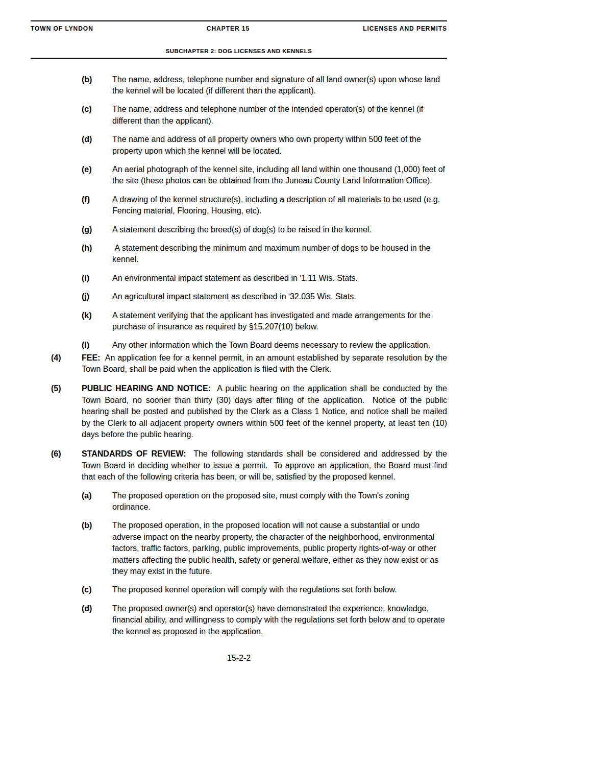TOWN OF LYNDON CHAPTER 15 LICENSES AND PERMITS
SUBCHAPTER 2: DOG LICENSES AND KENNELS
(b) The name, address, telephone number and signature of all land owner(s) upon whose land the kennel will be located (if different than the applicant).
(c) The name, address and telephone number of the intended operator(s) of the kennel (if different than the applicant).
(d) The name and address of all property owners who own property within 500 feet of the property upon which the kennel will be located.
(e) An aerial photograph of the kennel site, including all land within one thousand (1,000) feet of the site (these photos can be obtained from the Juneau County Land Information Office).
(f) A drawing of the kennel structure(s), including a description of all materials to be used (e.g. Fencing material, Flooring, Housing, etc).
(g) A statement describing the breed(s) of dog(s) to be raised in the kennel.
(h) A statement describing the minimum and maximum number of dogs to be housed in the kennel.
(i) An environmental impact statement as described in '1.11 Wis. Stats.
(j) An agricultural impact statement as described in '32.035 Wis. Stats.
(k) A statement verifying that the applicant has investigated and made arrangements for the purchase of insurance as required by §15.207(10) below.
(l) Any other information which the Town Board deems necessary to review the application.
(4) FEE: An application fee for a kennel permit, in an amount established by separate resolution by the Town Board, shall be paid when the application is filed with the Clerk.
(5) PUBLIC HEARING AND NOTICE: A public hearing on the application shall be conducted by the Town Board, no sooner than thirty (30) days after filing of the application. Notice of the public hearing shall be posted and published by the Clerk as a Class 1 Notice, and notice shall be mailed by the Clerk to all adjacent property owners within 500 feet of the kennel property, at least ten (10) days before the public hearing.
(6) STANDARDS OF REVIEW: The following standards shall be considered and addressed by the Town Board in deciding whether to issue a permit. To approve an application, the Board must find that each of the following criteria has been, or will be, satisfied by the proposed kennel.
(a) The proposed operation on the proposed site, must comply with the Town's zoning ordinance.
(b) The proposed operation, in the proposed location will not cause a substantial or undo adverse impact on the nearby property, the character of the neighborhood, environmental factors, traffic factors, parking, public improvements, public property rights-of-way or other matters affecting the public health, safety or general welfare, either as they now exist or as they may exist in the future.
(c) The proposed kennel operation will comply with the regulations set forth below.
(d) The proposed owner(s) and operator(s) have demonstrated the experience, knowledge, financial ability, and willingness to comply with the regulations set forth below and to operate the kennel as proposed in the application.
15-2-2